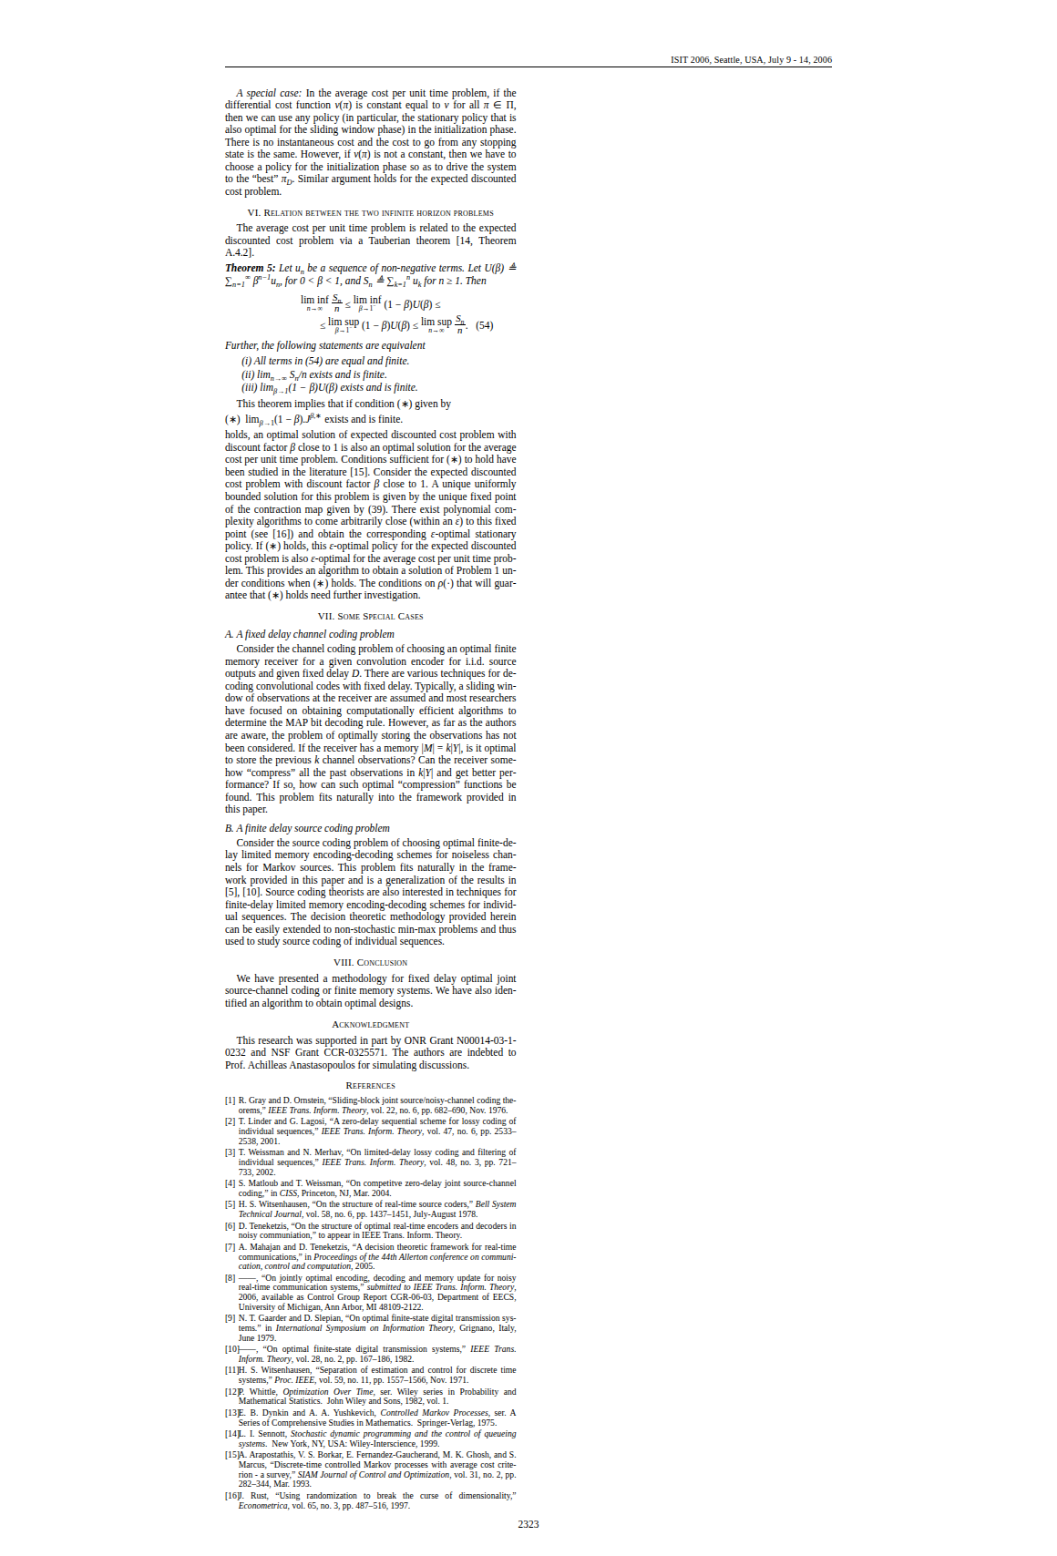ISIT 2006, Seattle, USA, July 9 - 14, 2006
A special case: In the average cost per unit time problem, if the differential cost function v(π) is constant equal to v for all π ∈ Π, then we can use any policy (in particular, the stationary policy that is also optimal for the sliding window phase) in the initialization phase. There is no instantaneous cost and the cost to go from any stopping state is the same. However, if v(π) is not a constant, then we have to choose a policy for the initialization phase so as to drive the system to the “best” πD. Similar argument holds for the expected discounted cost problem.
VI. Relation between the two infinite horizon problems
The average cost per unit time problem is related to the expected discounted cost problem via a Tauberian theorem [14, Theorem A.4.2].
Theorem 5: Let un be a sequence of non-negative terms. Let U(β) ≜ ∑n=1∞ βn−1un, for 0 < β < 1, and Sn ≜ ∑k=1n uk for n ≥ 1. Then
lim inf n→∞ Sn n ≤ lim inf β→1− (1 − β)U(β) ≤ ≤ lim sup β→1− (1 − β)U(β) ≤ lim sup n→∞ Sn n. (54)
Further, the following statements are equivalent
(i) All terms in (54) are equal and finite.
(ii) limn→∞ Sn/n exists and is finite.
(iii) limβ→1(1 − β)U(β) exists and is finite.
This theorem implies that if condition (∗) given by
(∗) limβ→1(1 − β).Jβ,∗ exists and is finite.
holds, an optimal solution of expected discounted cost problem with discount factor β close to 1 is also an optimal solution for the average cost per unit time problem. Conditions sufficient for (∗) to hold have been studied in the literature [15]. Consider the expected discounted cost problem with discount factor β close to 1. A unique uniformly bounded solution for this problem is given by the unique fixed point of the contraction map given by (39). There exist polynomial complexity algorithms to come arbitrarily close (within an ε) to this fixed point (see [16]) and obtain the corresponding ε-optimal stationary policy. If (∗) holds, this ε-optimal policy for the expected discounted cost problem is also ε-optimal for the average cost per unit time problem. This provides an algorithm to obtain a solution of Problem 1 under conditions when (∗) holds. The conditions on ρ(·) that will guarantee that (∗) holds need further investigation.
VII. Some Special Cases
A. A fixed delay channel coding problem
Consider the channel coding problem of choosing an optimal finite memory receiver for a given convolution encoder for i.i.d. source outputs and given fixed delay D. There are various techniques for decoding convolutional codes with fixed delay. Typically, a sliding window of observations at the receiver are assumed and most researchers have focused on obtaining computationally efficient algorithms to determine the MAP bit decoding rule. However, as far as the authors are aware, the problem of optimally storing the observations has not been considered. If the receiver has a memory |M| = k|Y|, is it optimal to store the previous k channel observations? Can the receiver somehow “compress” all the past observations in k|Y| and get better performance? If so, how can such optimal “compression” functions be found. This problem fits naturally into the framework provided in this paper.
B. A finite delay source coding problem
Consider the source coding problem of choosing optimal finite-delay limited memory encoding-decoding schemes for noiseless channels for Markov sources. This problem fits naturally in the framework provided in this paper and is a generalization of the results in [5], [10]. Source coding theorists are also interested in techniques for finite-delay limited memory encoding-decoding schemes for individual sequences. The decision theoretic methodology provided herein can be easily extended to non-stochastic min-max problems and thus used to study source coding of individual sequences.
VIII. Conclusion
We have presented a methodology for fixed delay optimal joint source-channel coding or finite memory systems. We have also identified an algorithm to obtain optimal designs.
Acknowledgment
This research was supported in part by ONR Grant N00014-03-1-0232 and NSF Grant CCR-0325571. The authors are indebted to Prof. Achilleas Anastasopoulos for simulating discussions.
References
R. Gray and D. Ornstein, “Sliding-block joint source/noisy-channel coding theorems,” IEEE Trans. Inform. Theory, vol. 22, no. 6, pp. 682–690, Nov. 1976.
T. Linder and G. Lagosi, “A zero-delay sequential scheme for lossy coding of individual sequences,” IEEE Trans. Inform. Theory, vol. 47, no. 6, pp. 2533–2538, 2001.
T. Weissman and N. Merhav, “On limited-delay lossy coding and filtering of individual sequences,” IEEE Trans. Inform. Theory, vol. 48, no. 3, pp. 721–733, 2002.
S. Matloub and T. Weissman, “On competitve zero-delay joint source-channel coding,” in CISS, Princeton, NJ, Mar. 2004.
H. S. Witsenhausen, “On the structure of real-time source coders,” Bell System Technical Journal, vol. 58, no. 6, pp. 1437–1451, July-August 1978.
D. Teneketzis, “On the structure of optimal real-time encoders and decoders in noisy communiation,” to appear in IEEE Trans. Inform. Theory.
A. Mahajan and D. Teneketzis, “A decision theoretic framework for real-time communications,” in Proceedings of the 44th Allerton conference on communication, control and computation, 2005.
——, “On jointly optimal encoding, decoding and memory update for noisy real-time communication systems,” submitted to IEEE Trans. Inform. Theory, 2006, available as Control Group Report CGR-06-03, Department of EECS, University of Michigan, Ann Arbor, MI 48109-2122.
N. T. Gaarder and D. Slepian, “On optimal finite-state digital transmission systems.” in International Symposium on Information Theory, Grignano, Italy, June 1979.
——, “On optimal finite-state digital transmission systems,” IEEE Trans. Inform. Theory, vol. 28, no. 2, pp. 167–186, 1982.
H. S. Witsenhausen, “Separation of estimation and control for discrete time systems,” Proc. IEEE, vol. 59, no. 11, pp. 1557–1566, Nov. 1971.
P. Whittle, Optimization Over Time, ser. Wiley series in Probability and Mathematical Statistics. John Wiley and Sons, 1982, vol. 1.
E. B. Dynkin and A. A. Yushkevich, Controlled Markov Processes, ser. A Series of Comprehensive Studies in Mathematics. Springer-Verlag, 1975.
L. I. Sennott, Stochastic dynamic programming and the control of queueing systems. New York, NY, USA: Wiley-Interscience, 1999.
A. Arapostathis, V. S. Borkar, E. Fernandez-Gaucherand, M. K. Ghosh, and S. Marcus, “Discrete-time controlled Markov processes with average cost criterion - a survey,” SIAM Journal of Control and Optimization, vol. 31, no. 2, pp. 282–344, Mar. 1993.
J. Rust, “Using randomization to break the curse of dimensionality,” Econometrica, vol. 65, no. 3, pp. 487–516, 1997.
2323